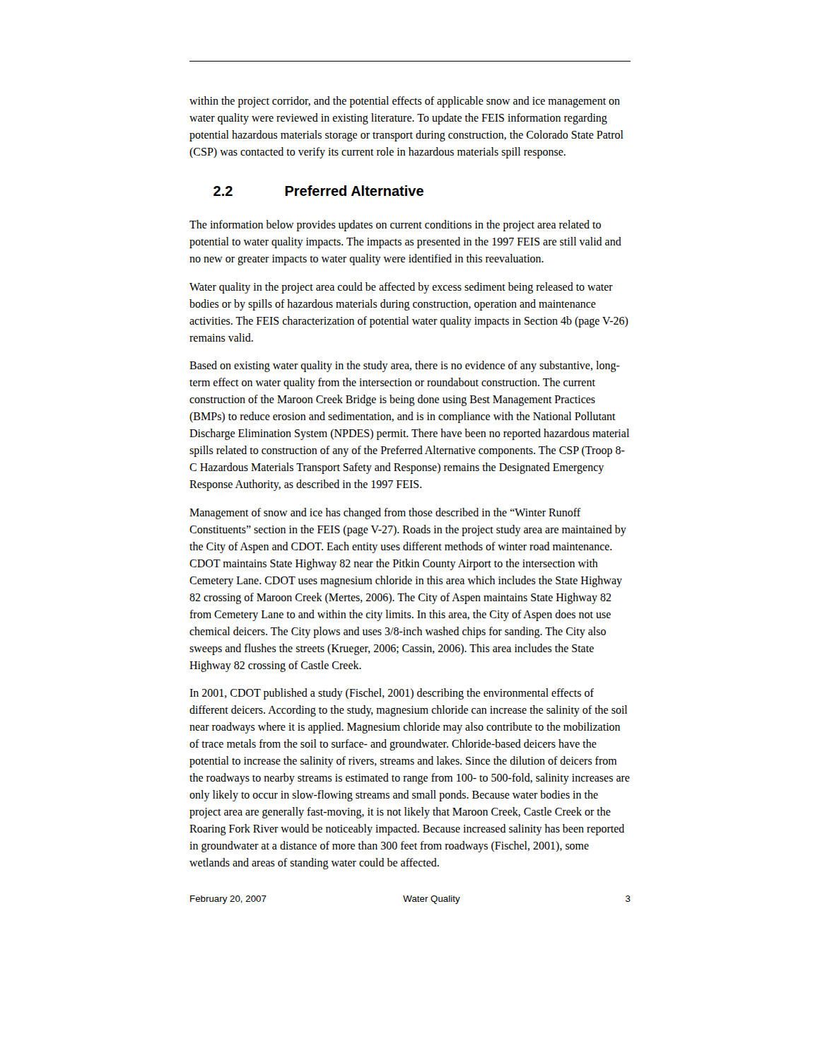within the project corridor, and the potential effects of applicable snow and ice management on water quality were reviewed in existing literature. To update the FEIS information regarding potential hazardous materials storage or transport during construction, the Colorado State Patrol (CSP) was contacted to verify its current role in hazardous materials spill response.
2.2 Preferred Alternative
The information below provides updates on current conditions in the project area related to potential to water quality impacts. The impacts as presented in the 1997 FEIS are still valid and no new or greater impacts to water quality were identified in this reevaluation.
Water quality in the project area could be affected by excess sediment being released to water bodies or by spills of hazardous materials during construction, operation and maintenance activities. The FEIS characterization of potential water quality impacts in Section 4b (page V-26) remains valid.
Based on existing water quality in the study area, there is no evidence of any substantive, long-term effect on water quality from the intersection or roundabout construction. The current construction of the Maroon Creek Bridge is being done using Best Management Practices (BMPs) to reduce erosion and sedimentation, and is in compliance with the National Pollutant Discharge Elimination System (NPDES) permit. There have been no reported hazardous material spills related to construction of any of the Preferred Alternative components. The CSP (Troop 8-C Hazardous Materials Transport Safety and Response) remains the Designated Emergency Response Authority, as described in the 1997 FEIS.
Management of snow and ice has changed from those described in the “Winter Runoff Constituents” section in the FEIS (page V-27). Roads in the project study area are maintained by the City of Aspen and CDOT. Each entity uses different methods of winter road maintenance. CDOT maintains State Highway 82 near the Pitkin County Airport to the intersection with Cemetery Lane. CDOT uses magnesium chloride in this area which includes the State Highway 82 crossing of Maroon Creek (Mertes, 2006). The City of Aspen maintains State Highway 82 from Cemetery Lane to and within the city limits. In this area, the City of Aspen does not use chemical deicers. The City plows and uses 3/8-inch washed chips for sanding. The City also sweeps and flushes the streets (Krueger, 2006; Cassin, 2006). This area includes the State Highway 82 crossing of Castle Creek.
In 2001, CDOT published a study (Fischel, 2001) describing the environmental effects of different deicers. According to the study, magnesium chloride can increase the salinity of the soil near roadways where it is applied. Magnesium chloride may also contribute to the mobilization of trace metals from the soil to surface- and groundwater. Chloride-based deicers have the potential to increase the salinity of rivers, streams and lakes. Since the dilution of deicers from the roadways to nearby streams is estimated to range from 100- to 500-fold, salinity increases are only likely to occur in slow-flowing streams and small ponds. Because water bodies in the project area are generally fast-moving, it is not likely that Maroon Creek, Castle Creek or the Roaring Fork River would be noticeably impacted. Because increased salinity has been reported in groundwater at a distance of more than 300 feet from roadways (Fischel, 2001), some wetlands and areas of standing water could be affected.
February 20, 2007
Water Quality
3